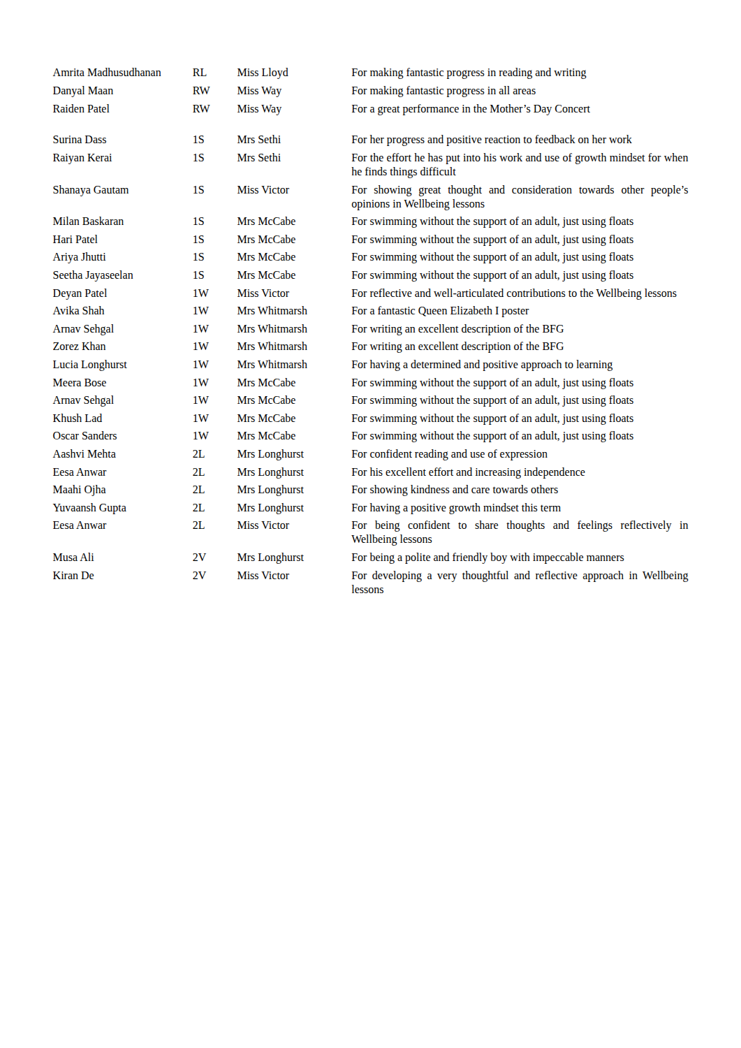| Amrita Madhusudhanan | RL | Miss Lloyd | For making fantastic progress in reading and writing |
| Danyal Maan | RW | Miss Way | For making fantastic progress in all areas |
| Raiden Patel | RW | Miss Way | For a great performance in the Mother’s Day Concert |
| Surina Dass | 1S | Mrs Sethi | For her progress and positive reaction to feedback on her work |
| Raiyan Kerai | 1S | Mrs Sethi | For the effort he has put into his work and use of growth mindset for when he finds things difficult |
| Shanaya Gautam | 1S | Miss Victor | For showing great thought and consideration towards other people’s opinions in Wellbeing lessons |
| Milan Baskaran | 1S | Mrs McCabe | For swimming without the support of an adult, just using floats |
| Hari Patel | 1S | Mrs McCabe | For swimming without the support of an adult, just using floats |
| Ariya Jhutti | 1S | Mrs McCabe | For swimming without the support of an adult, just using floats |
| Seetha Jayaseelan | 1S | Mrs McCabe | For swimming without the support of an adult, just using floats |
| Deyan Patel | 1W | Miss Victor | For reflective and well-articulated contributions to the Wellbeing lessons |
| Avika Shah | 1W | Mrs Whitmarsh | For a fantastic Queen Elizabeth I poster |
| Arnav Sehgal | 1W | Mrs Whitmarsh | For writing an excellent description of the BFG |
| Zorez Khan | 1W | Mrs Whitmarsh | For writing an excellent description of the BFG |
| Lucia Longhurst | 1W | Mrs Whitmarsh | For having a determined and positive approach to learning |
| Meera Bose | 1W | Mrs McCabe | For swimming without the support of an adult, just using floats |
| Arnav Sehgal | 1W | Mrs McCabe | For swimming without the support of an adult, just using floats |
| Khush Lad | 1W | Mrs McCabe | For swimming without the support of an adult, just using floats |
| Oscar Sanders | 1W | Mrs McCabe | For swimming without the support of an adult, just using floats |
| Aashvi Mehta | 2L | Mrs Longhurst | For confident reading and use of expression |
| Eesa Anwar | 2L | Mrs Longhurst | For his excellent effort and increasing independence |
| Maahi Ojha | 2L | Mrs Longhurst | For showing kindness and care towards others |
| Yuvaansh Gupta | 2L | Mrs Longhurst | For having a positive growth mindset this term |
| Eesa Anwar | 2L | Miss Victor | For being confident to share thoughts and feelings reflectively in Wellbeing lessons |
| Musa Ali | 2V | Mrs Longhurst | For being a polite and friendly boy with impeccable manners |
| Kiran De | 2V | Miss Victor | For developing a very thoughtful and reflective approach in Wellbeing lessons |